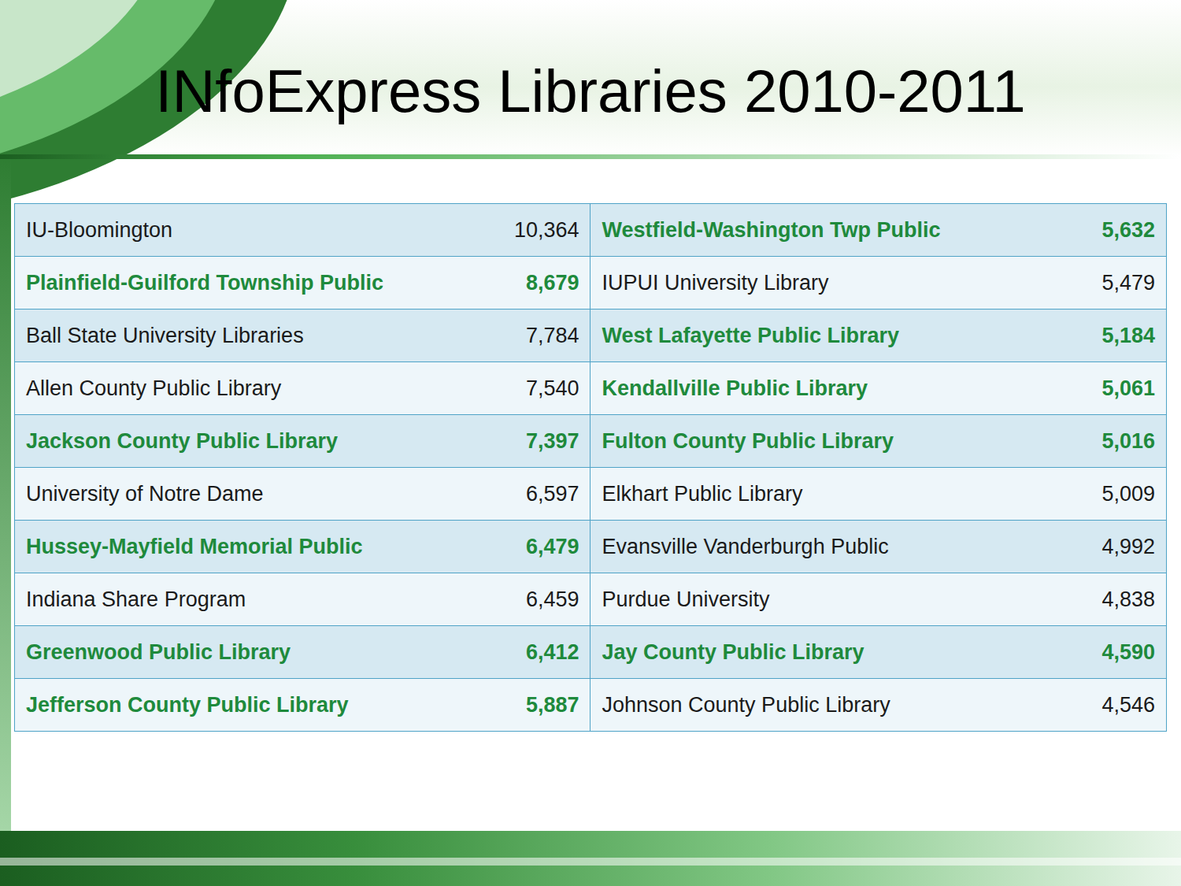INfoExpress Libraries 2010-2011
| IU-Bloomington | 10,364 | Westfield-Washington Twp Public | 5,632 |
| Plainfield-Guilford Township Public | 8,679 | IUPUI University Library | 5,479 |
| Ball State University Libraries | 7,784 | West Lafayette Public Library | 5,184 |
| Allen County Public Library | 7,540 | Kendallville Public Library | 5,061 |
| Jackson County Public Library | 7,397 | Fulton County Public Library | 5,016 |
| University of Notre Dame | 6,597 | Elkhart Public Library | 5,009 |
| Hussey-Mayfield Memorial Public | 6,479 | Evansville Vanderburgh Public | 4,992 |
| Indiana Share Program | 6,459 | Purdue University | 4,838 |
| Greenwood Public Library | 6,412 | Jay County Public Library | 4,590 |
| Jefferson County Public Library | 5,887 | Johnson County Public Library | 4,546 |